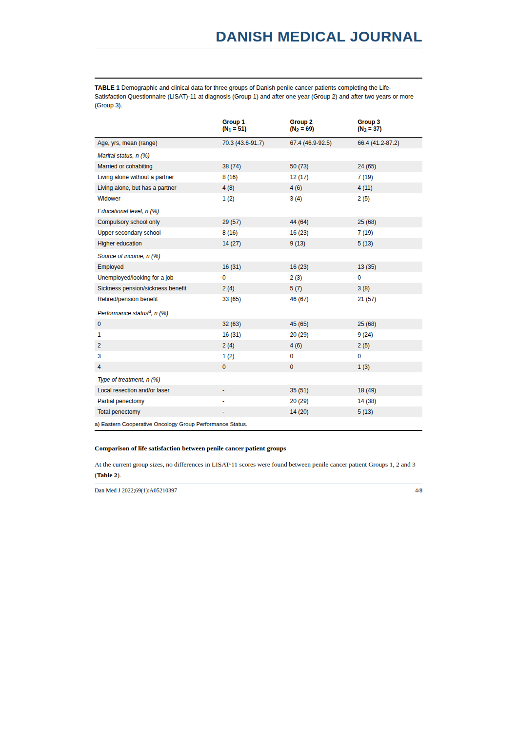DANISH MEDICAL JOURNAL
TABLE 1 Demographic and clinical data for three groups of Danish penile cancer patients completing the Life-Satisfaction Questionnaire (LISAT)-11 at diagnosis (Group 1) and after one year (Group 2) and after two years or more (Group 3).
| | Group 1 (N 1 = 51) | Group 2 (N 2 = 69) | Group 3 (N 3 = 37) |
| --- | --- | --- | --- |
| Age, yrs, mean (range) | 70.3 (43.6-91.7) | 67.4 (46.9-92.5) | 66.4 (41.2-87.2) |
| Marital status, n (%) | | | |
| Married or cohabiting | 38 (74) | 50 (73) | 24 (65) |
| Living alone without a partner | 8 (16) | 12 (17) | 7 (19) |
| Living alone, but has a partner | 4 (8) | 4 (6) | 4 (11) |
| Widower | 1 (2) | 3 (4) | 2 (5) |
| Educational level, n (%) | | | |
| Compulsory school only | 29 (57) | 44 (64) | 25 (68) |
| Upper secondary school | 8 (16) | 16 (23) | 7 (19) |
| Higher education | 14 (27) | 9 (13) | 5 (13) |
| Source of income, n (%) | | | |
| Employed | 16 (31) | 16 (23) | 13 (35) |
| Unemployed/looking for a job | 0 | 2 (3) | 0 |
| Sickness pension/sickness benefit | 2 (4) | 5 (7) | 3 (8) |
| Retired/pension benefit | 33 (65) | 46 (67) | 21 (57) |
| Performance status a , n (%) | | | |
| 0 | 32 (63) | 45 (65) | 25 (68) |
| 1 | 16 (31) | 20 (29) | 9 (24) |
| 2 | 2 (4) | 4 (6) | 2 (5) |
| 3 | 1 (2) | 0 | 0 |
| 4 | 0 | 0 | 1 (3) |
| Type of treatment, n (%) | | | |
| Local resection and/or laser | - | 35 (51) | 18 (49) |
| Partial penectomy | - | 20 (29) | 14 (38) |
| Total penectomy | - | 14 (20) | 5 (13) |
a) Eastern Cooperative Oncology Group Performance Status.
Comparison of life satisfaction between penile cancer patient groups
At the current group sizes, no differences in LISAT-11 scores were found between penile cancer patient Groups 1, 2 and 3 (Table 2).
Dan Med J 2022;69(1):A05210397 4/8